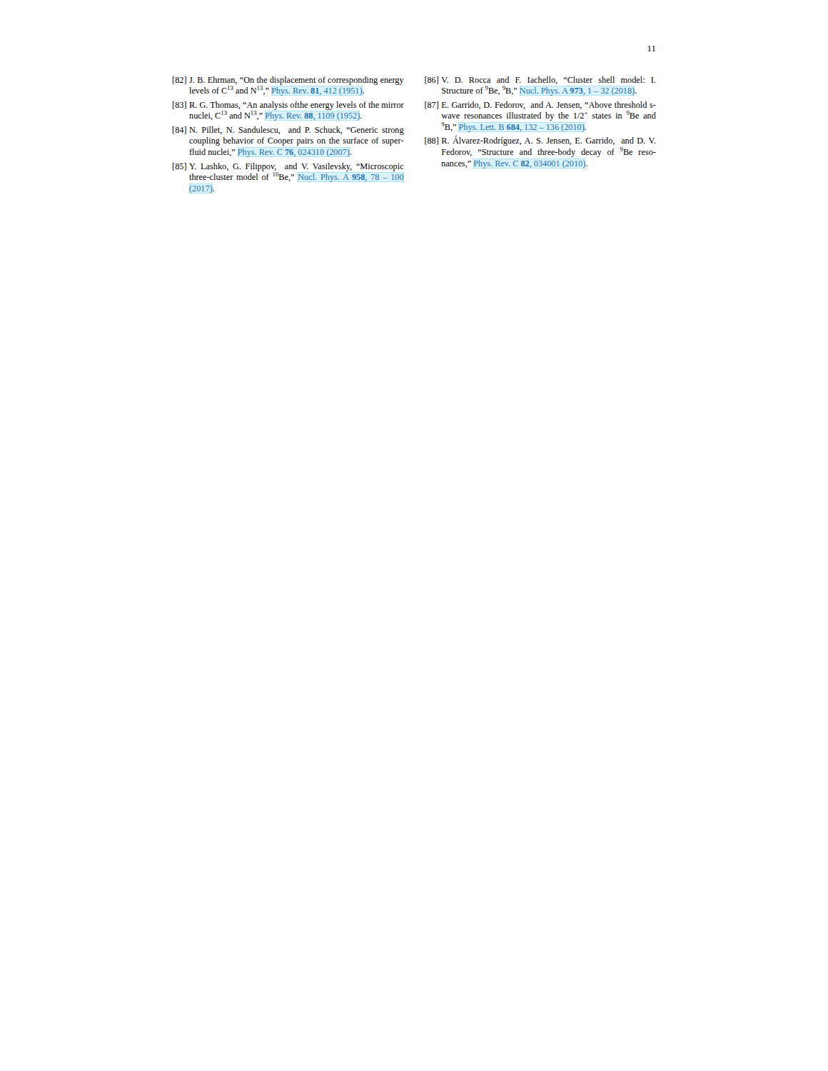11
[82] J. B. Ehrman, “On the displacement of corresponding energy levels of C13 and N13,” Phys. Rev. 81, 412 (1951).
[83] R. G. Thomas, “An analysis ofthe energy levels of the mirror nuclei, C13 and N13,” Phys. Rev. 88, 1109 (1952).
[84] N. Pillet, N. Sandulescu, and P. Schuck, “Generic strong coupling behavior of Cooper pairs on the surface of superfluid nuclei,” Phys. Rev. C 76, 024310 (2007).
[85] Y. Lashko, G. Filippov, and V. Vasilevsky, “Microscopic three-cluster model of 10Be,” Nucl. Phys. A 958, 78 – 100 (2017).
[86] V. D. Rocca and F. Iachello, “Cluster shell model: I. Structure of 9Be, 9B,” Nucl. Phys. A 973, 1 – 32 (2018).
[87] E. Garrido, D. Fedorov, and A. Jensen, “Above threshold s-wave resonances illustrated by the 1/2+ states in 9Be and 9B,” Phys. Lett. B 684, 132 – 136 (2010).
[88] R. Álvarez-Rodríguez, A. S. Jensen, E. Garrido, and D. V. Fedorov, “Structure and three-body decay of 9Be resonances,” Phys. Rev. C 82, 034001 (2010).